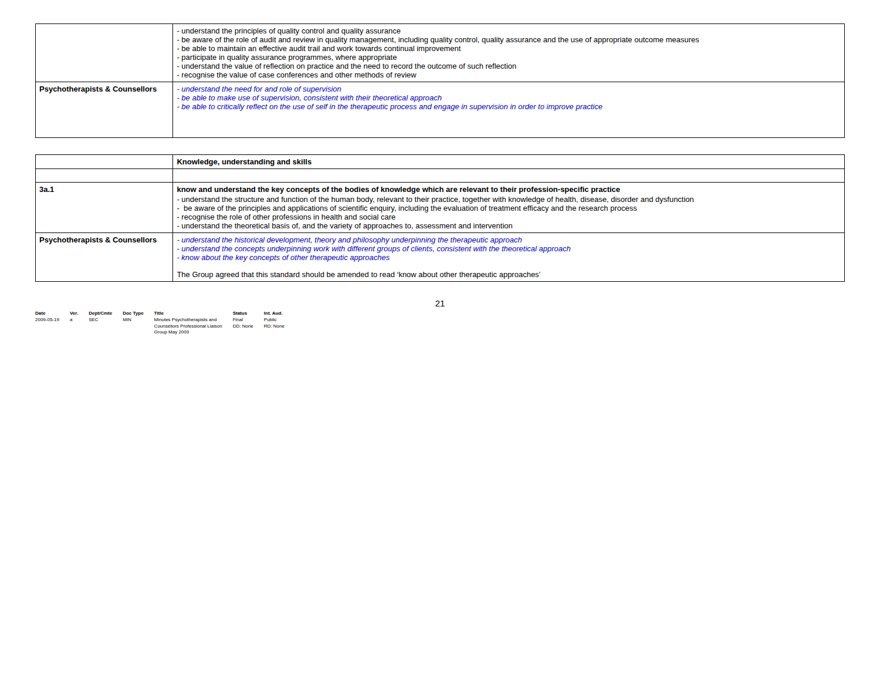| | - understand the principles of quality control and quality assurance - be aware of the role of audit and review in quality management, including quality control, quality assurance and the use of appropriate outcome measures - be able to maintain an effective audit trail and work towards continual improvement - participate in quality assurance programmes, where appropriate - understand the value of reflection on practice and the need to record the outcome of such reflection - recognise the value of case conferences and other methods of review |
| Psychotherapists & Counsellors | - understand the need for and role of supervision - be able to make use of supervision, consistent with their theoretical approach - be able to critically reflect on the use of self in the therapeutic process and engage in supervision in order to improve practice |
| | Knowledge, understanding and skills |
| 3a.1 | know and understand the key concepts of the bodies of knowledge which are relevant to their profession-specific practice - understand the structure and function of the human body, relevant to their practice, together with knowledge of health, disease, disorder and dysfunction - be aware of the principles and applications of scientific enquiry, including the evaluation of treatment efficacy and the research process - recognise the role of other professions in health and social care - understand the theoretical basis of, and the variety of approaches to, assessment and intervention |
| Psychotherapists & Counsellors | - understand the historical development, theory and philosophy underpinning the therapeutic approach - understand the concepts underpinning work with different groups of clients, consistent with the theoretical approach - know about the key concepts of other therapeutic approaches The Group agreed that this standard should be amended to read ‘know about other therapeutic approaches’ |
21
| Date | Ver. | Dept/Cmte | Doc Type | Title | Status | Int. Aud. |
| 2009-05-19 | a | SEC | MIN | Minutes Psychotherapists and Counsellors Professional Liaison Group May 2009 | Final DD: None | Public RD: None |